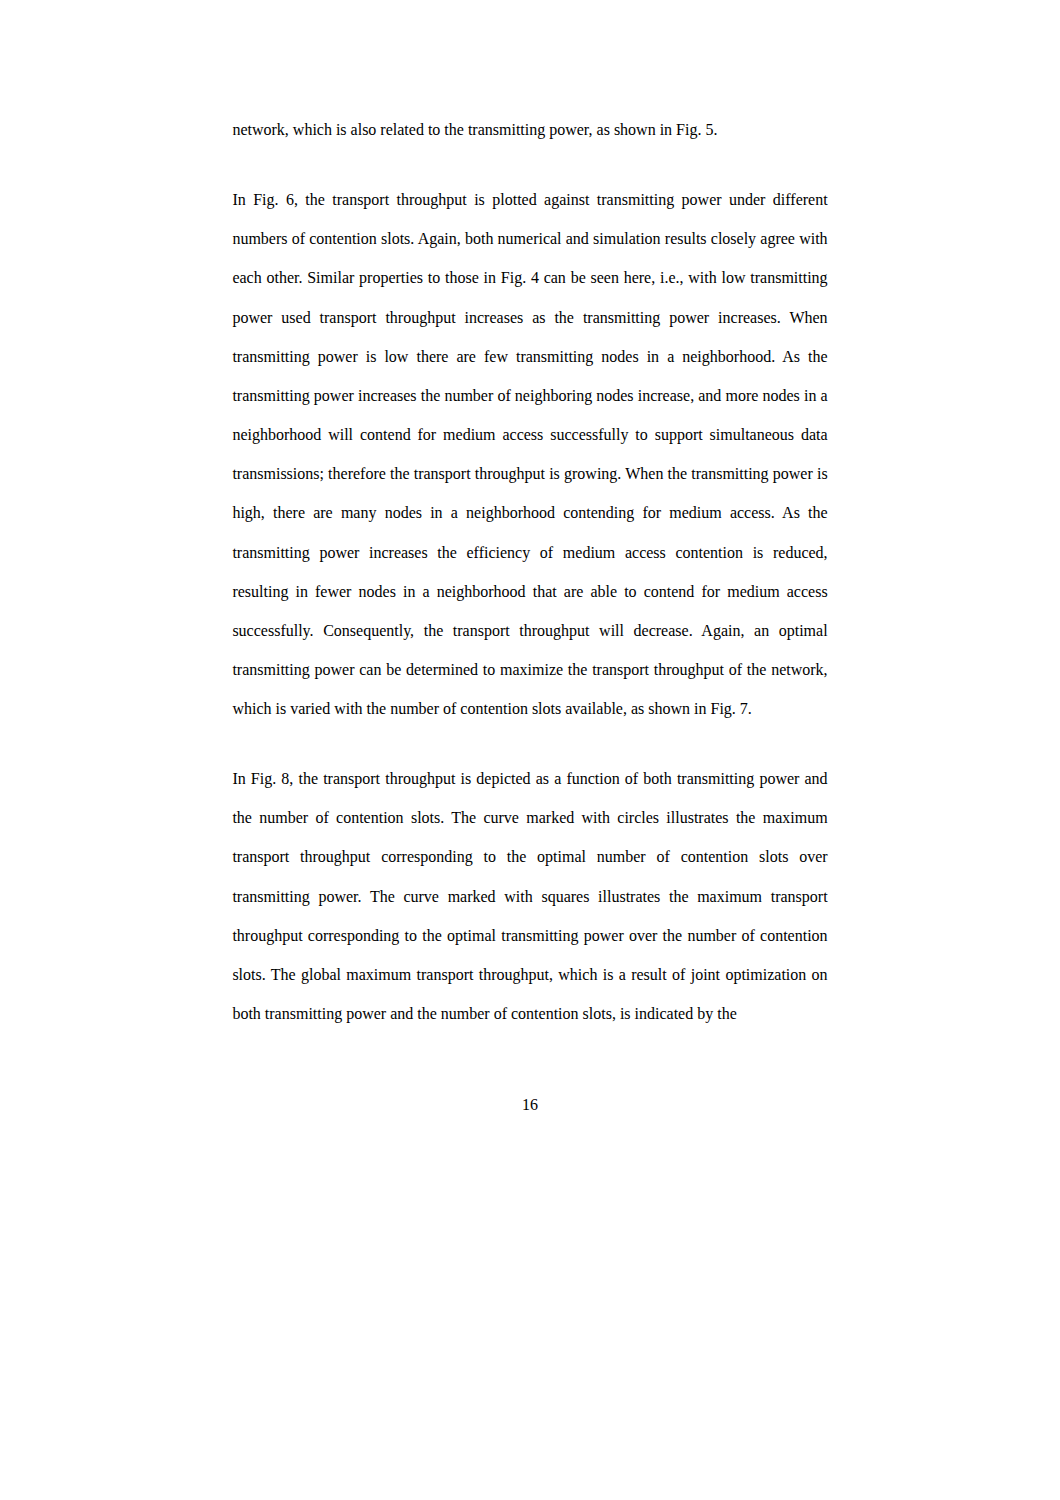network, which is also related to the transmitting power, as shown in Fig. 5.
In Fig. 6, the transport throughput is plotted against transmitting power under different numbers of contention slots. Again, both numerical and simulation results closely agree with each other. Similar properties to those in Fig. 4 can be seen here, i.e., with low transmitting power used transport throughput increases as the transmitting power increases. When transmitting power is low there are few transmitting nodes in a neighborhood. As the transmitting power increases the number of neighboring nodes increase, and more nodes in a neighborhood will contend for medium access successfully to support simultaneous data transmissions; therefore the transport throughput is growing. When the transmitting power is high, there are many nodes in a neighborhood contending for medium access. As the transmitting power increases the efficiency of medium access contention is reduced, resulting in fewer nodes in a neighborhood that are able to contend for medium access successfully. Consequently, the transport throughput will decrease. Again, an optimal transmitting power can be determined to maximize the transport throughput of the network, which is varied with the number of contention slots available, as shown in Fig. 7.
In Fig. 8, the transport throughput is depicted as a function of both transmitting power and the number of contention slots. The curve marked with circles illustrates the maximum transport throughput corresponding to the optimal number of contention slots over transmitting power. The curve marked with squares illustrates the maximum transport throughput corresponding to the optimal transmitting power over the number of contention slots. The global maximum transport throughput, which is a result of joint optimization on both transmitting power and the number of contention slots, is indicated by the
16